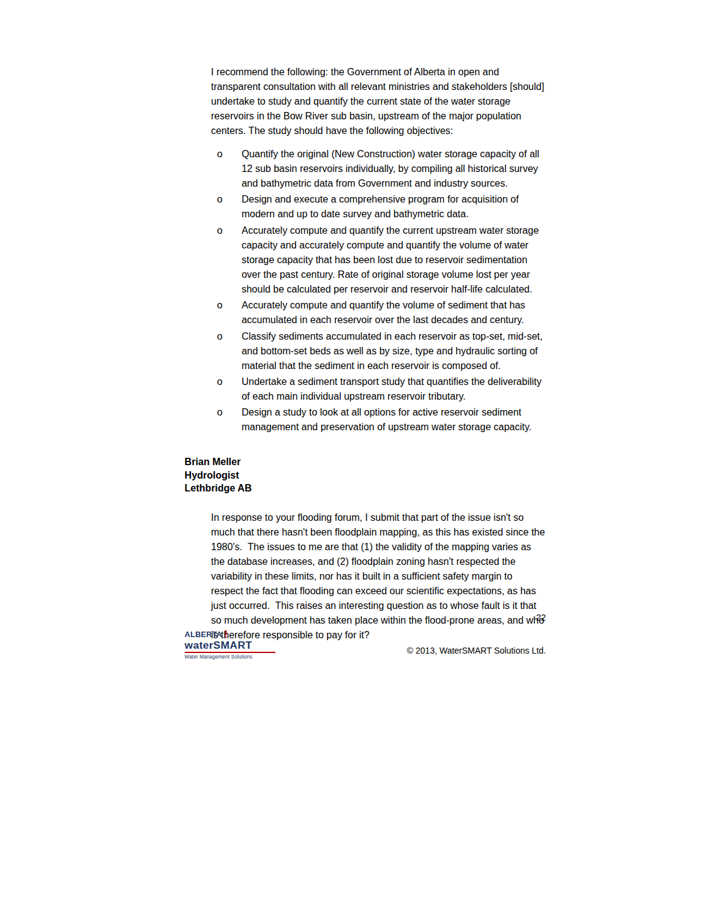I recommend the following: the Government of Alberta in open and transparent consultation with all relevant ministries and stakeholders [should] undertake to study and quantify the current state of the water storage reservoirs in the Bow River sub basin, upstream of the major population centers. The study should have the following objectives:
Quantify the original (New Construction) water storage capacity of all 12 sub basin reservoirs individually, by compiling all historical survey and bathymetric data from Government and industry sources.
Design and execute a comprehensive program for acquisition of modern and up to date survey and bathymetric data.
Accurately compute and quantify the current upstream water storage capacity and accurately compute and quantify the volume of water storage capacity that has been lost due to reservoir sedimentation over the past century. Rate of original storage volume lost per year should be calculated per reservoir and reservoir half-life calculated.
Accurately compute and quantify the volume of sediment that has accumulated in each reservoir over the last decades and century.
Classify sediments accumulated in each reservoir as top-set, mid-set, and bottom-set beds as well as by size, type and hydraulic sorting of material that the sediment in each reservoir is composed of.
Undertake a sediment transport study that quantifies the deliverability of each main individual upstream reservoir tributary.
Design a study to look at all options for active reservoir sediment management and preservation of upstream water storage capacity.
Brian Meller
Hydrologist
Lethbridge AB
In response to your flooding forum, I submit that part of the issue isn't so much that there hasn't been floodplain mapping, as this has existed since the 1980's. The issues to me are that (1) the validity of the mapping varies as the database increases, and (2) floodplain zoning hasn't respected the variability in these limits, nor has it built in a sufficient safety margin to respect the fact that flooding can exceed our scientific expectations, as has just occurred. This raises an interesting question as to whose fault is it that so much development has taken place within the flood-prone areas, and who is therefore responsible to pay for it?
ALBERTA !
waterSMART
Water Management Solutions
22
© 2013, WaterSMART Solutions Ltd.